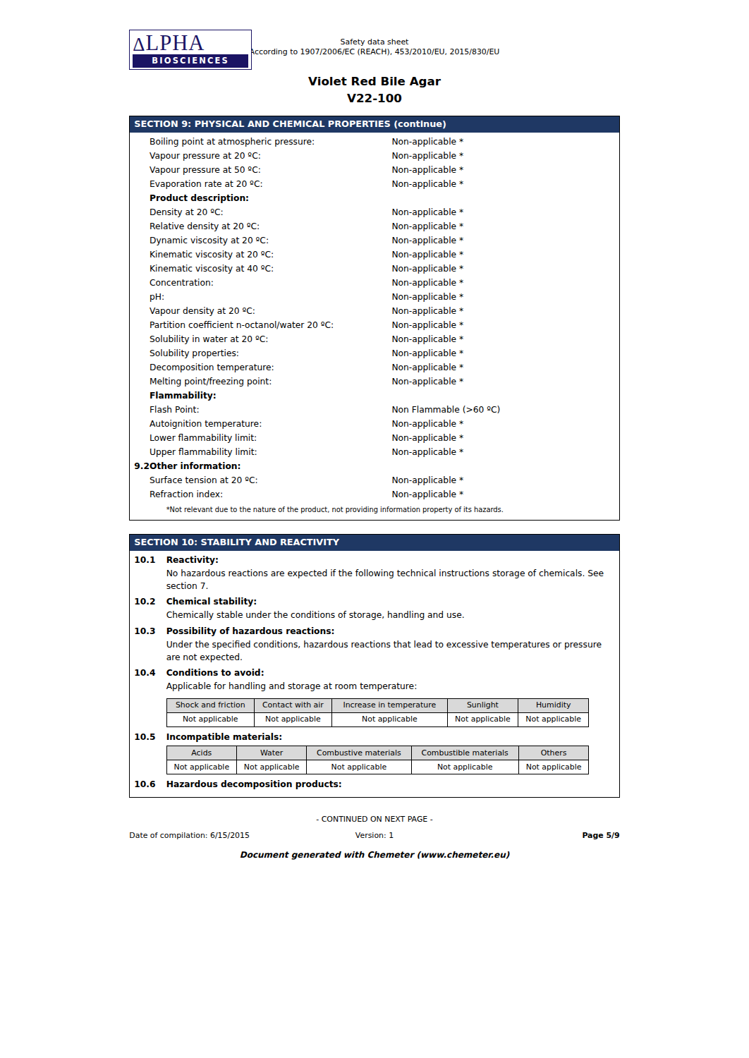ΔLPHA
BIOSCIENCES
Safety data sheet
According to 1907/2006/EC (REACH), 453/2010/EU, 2015/830/EU
Violet Red Bile Agar
V22-100
SECTION 9: PHYSICAL AND CHEMICAL PROPERTIES (continue)
| | Boiling point at atmospheric pressure: | Non-applicable * |
| | Vapour pressure at 20 ºC: | Non-applicable * |
| | Vapour pressure at 50 ºC: | Non-applicable * |
| | Evaporation rate at 20 ºC: | Non-applicable * |
| | Product description: |
| | Density at 20 ºC: | Non-applicable * |
| | Relative density at 20 ºC: | Non-applicable * |
| | Dynamic viscosity at 20 ºC: | Non-applicable * |
| | Kinematic viscosity at 20 ºC: | Non-applicable * |
| | Kinematic viscosity at 40 ºC: | Non-applicable * |
| | Concentration: | Non-applicable * |
| | pH: | Non-applicable * |
| | Vapour density at 20 ºC: | Non-applicable * |
| | Partition coefficient n-octanol/water 20 ºC: | Non-applicable * |
| | Solubility in water at 20 ºC: | Non-applicable * |
| | Solubility properties: | Non-applicable * |
| | Decomposition temperature: | Non-applicable * |
| | Melting point/freezing point: | Non-applicable * |
| | Flammability: |
| | Flash Point: | Non Flammable (>60 ºC) |
| | Autoignition temperature: | Non-applicable * |
| | Lower flammability limit: | Non-applicable * |
| | Upper flammability limit: | Non-applicable * |
| 9.2 | Other information: | |
| | Surface tension at 20 ºC: | Non-applicable * |
| | Refraction index: | Non-applicable * |
*Not relevant due to the nature of the product, not providing information property of its hazards.
SECTION 10: STABILITY AND REACTIVITY
10.1
Reactivity:
No hazardous reactions are expected if the following technical instructions storage of chemicals. See section 7.
10.2
Chemical stability:
Chemically stable under the conditions of storage, handling and use.
10.3
Possibility of hazardous reactions:
Under the specified conditions, hazardous reactions that lead to excessive temperatures or pressure are not expected.
10.4
Conditions to avoid:
Applicable for handling and storage at room temperature:
| Shock and friction | Contact with air | Increase in temperature | Sunlight | Humidity |
| --- | --- | --- | --- | --- |
| Not applicable | Not applicable | Not applicable | Not applicable | Not applicable |
10.5
Incompatible materials:
| Acids | Water | Combustive materials | Combustible materials | Others |
| --- | --- | --- | --- | --- |
| Not applicable | Not applicable | Not applicable | Not applicable | Not applicable |
10.6
Hazardous decomposition products:
- CONTINUED ON NEXT PAGE -
Date of compilation: 6/15/2015
Version: 1
Page 5/9
Document generated with Chemeter (www.chemeter.eu)